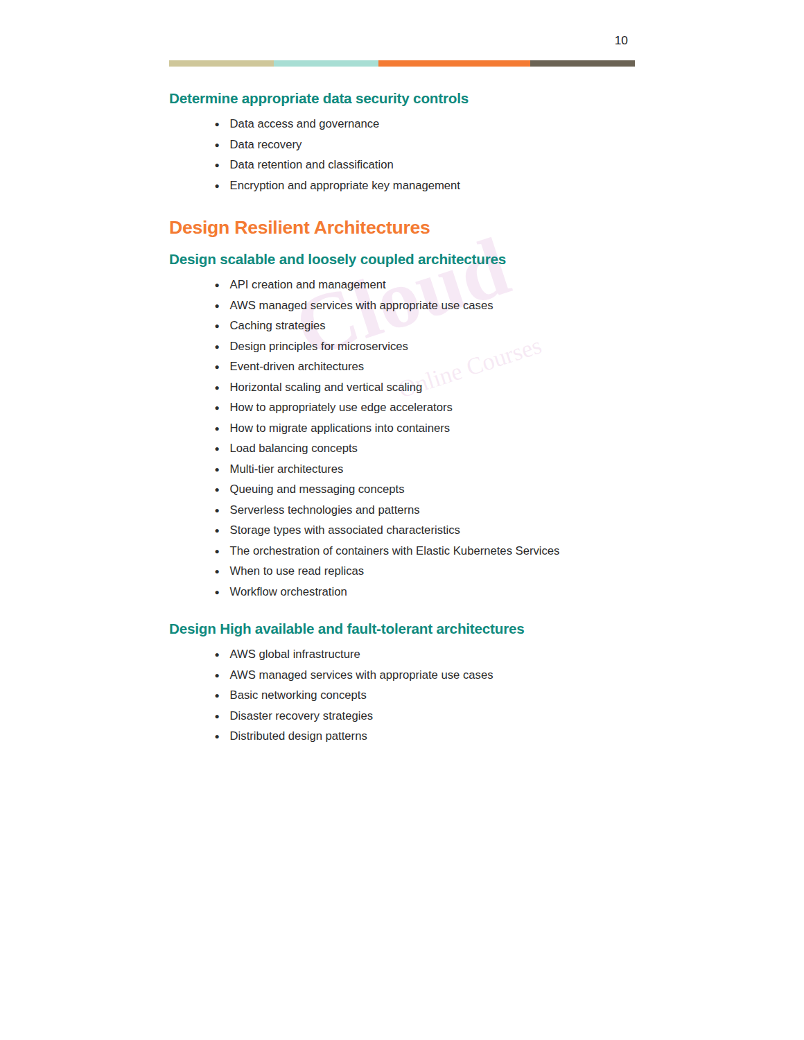10
Cloud
Online Courses
Determine appropriate data security controls
Data access and governance
Data recovery
Data retention and classification
Encryption and appropriate key management
Design Resilient Architectures
Design scalable and loosely coupled architectures
API creation and management
AWS managed services with appropriate use cases
Caching strategies
Design principles for microservices
Event-driven architectures
Horizontal scaling and vertical scaling
How to appropriately use edge accelerators
How to migrate applications into containers
Load balancing concepts
Multi-tier architectures
Queuing and messaging concepts
Serverless technologies and patterns
Storage types with associated characteristics
The orchestration of containers with Elastic Kubernetes Services
When to use read replicas
Workflow orchestration
Design High available and fault-tolerant architectures
AWS global infrastructure
AWS managed services with appropriate use cases
Basic networking concepts
Disaster recovery strategies
Distributed design patterns